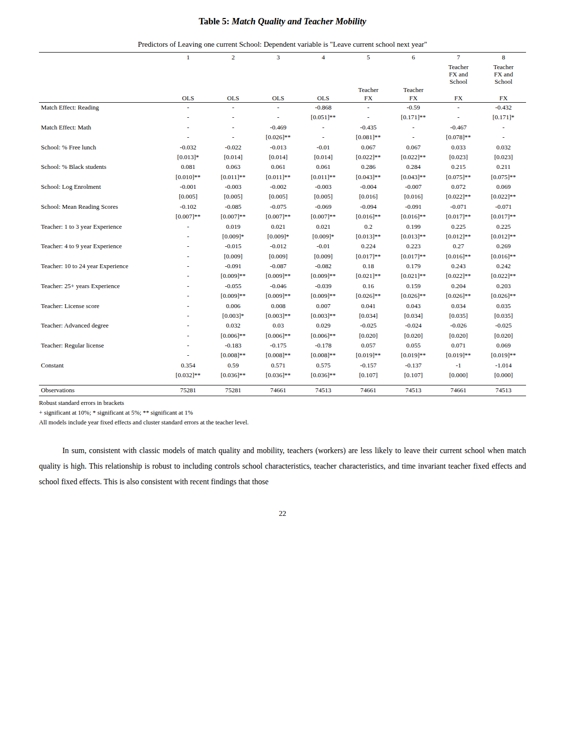Table 5: Match Quality and Teacher Mobility
Predictors of Leaving one current School: Dependent variable is "Leave current school next year"
| | 1 | 2 | 3 | 4 | 5 | 6 | 7 | 8 |
| | | | | | | | Teacher FX and School | Teacher FX and School |
| | | | | | Teacher | Teacher | | |
| | OLS | OLS | OLS | OLS | FX | FX | FX | FX |
| Match Effect: Reading | - | - | - | -0.868 | - | -0.59 | - | -0.432 |
| | - | - | - | [0.051]** | - | [0.171]** | - | [0.171]* |
| Match Effect: Math | - | - | -0.469 | - | -0.435 | - | -0.467 | - |
| | - | - | [0.026]** | - | [0.081]** | - | [0.078]** | - |
| School: % Free lunch | -0.032 | -0.022 | -0.013 | -0.01 | 0.067 | 0.067 | 0.033 | 0.032 |
| | [0.013]* | [0.014] | [0.014] | [0.014] | [0.022]** | [0.022]** | [0.023] | [0.023] |
| School: % Black students | 0.081 | 0.063 | 0.061 | 0.061 | 0.286 | 0.284 | 0.215 | 0.211 |
| | [0.010]** | [0.011]** | [0.011]** | [0.011]** | [0.043]** | [0.043]** | [0.075]** | [0.075]** |
| School: Log Enrolment | -0.001 | -0.003 | -0.002 | -0.003 | -0.004 | -0.007 | 0.072 | 0.069 |
| | [0.005] | [0.005] | [0.005] | [0.005] | [0.016] | [0.016] | [0.022]** | [0.022]** |
| School: Mean Reading Scores | -0.102 | -0.085 | -0.075 | -0.069 | -0.094 | -0.091 | -0.071 | -0.071 |
| | [0.007]** | [0.007]** | [0.007]** | [0.007]** | [0.016]** | [0.016]** | [0.017]** | [0.017]** |
| Teacher: 1 to 3 year Experience | - | 0.019 | 0.021 | 0.021 | 0.2 | 0.199 | 0.225 | 0.225 |
| | - | [0.009]* | [0.009]* | [0.009]* | [0.013]** | [0.013]** | [0.012]** | [0.012]** |
| Teacher: 4 to 9 year Experience | - | -0.015 | -0.012 | -0.01 | 0.224 | 0.223 | 0.27 | 0.269 |
| | - | [0.009] | [0.009] | [0.009] | [0.017]** | [0.017]** | [0.016]** | [0.016]** |
| Teacher: 10 to 24 year Experience | - | -0.091 | -0.087 | -0.082 | 0.18 | 0.179 | 0.243 | 0.242 |
| | - | [0.009]** | [0.009]** | [0.009]** | [0.021]** | [0.021]** | [0.022]** | [0.022]** |
| Teacher: 25+ years Experience | - | -0.055 | -0.046 | -0.039 | 0.16 | 0.159 | 0.204 | 0.203 |
| | - | [0.009]** | [0.009]** | [0.009]** | [0.026]** | [0.026]** | [0.026]** | [0.026]** |
| Teacher: License score | - | 0.006 | 0.008 | 0.007 | 0.041 | 0.043 | 0.034 | 0.035 |
| | - | [0.003]* | [0.003]** | [0.003]** | [0.034] | [0.034] | [0.035] | [0.035] |
| Teacher: Advanced degree | - | 0.032 | 0.03 | 0.029 | -0.025 | -0.024 | -0.026 | -0.025 |
| | - | [0.006]** | [0.006]** | [0.006]** | [0.020] | [0.020] | [0.020] | [0.020] |
| Teacher: Regular license | - | -0.183 | -0.175 | -0.178 | 0.057 | 0.055 | 0.071 | 0.069 |
| | - | [0.008]** | [0.008]** | [0.008]** | [0.019]** | [0.019]** | [0.019]** | [0.019]** |
| Constant | 0.354 | 0.59 | 0.571 | 0.575 | -0.157 | -0.137 | -1 | -1.014 |
| | [0.032]** | [0.036]** | [0.036]** | [0.036]** | [0.107] | [0.107] | [0.000] | [0.000] |
| Observations | 75281 | 75281 | 74661 | 74513 | 74661 | 74513 | 74661 | 74513 |
Robust standard errors in brackets
+ significant at 10%; * significant at 5%; ** significant at 1%
All models include year fixed effects and cluster standard errors at the teacher level.
In sum, consistent with classic models of match quality and mobility, teachers (workers) are less likely to leave their current school when match quality is high. This relationship is robust to including controls school characteristics, teacher characteristics, and time invariant teacher fixed effects and school fixed effects. This is also consistent with recent findings that those
22